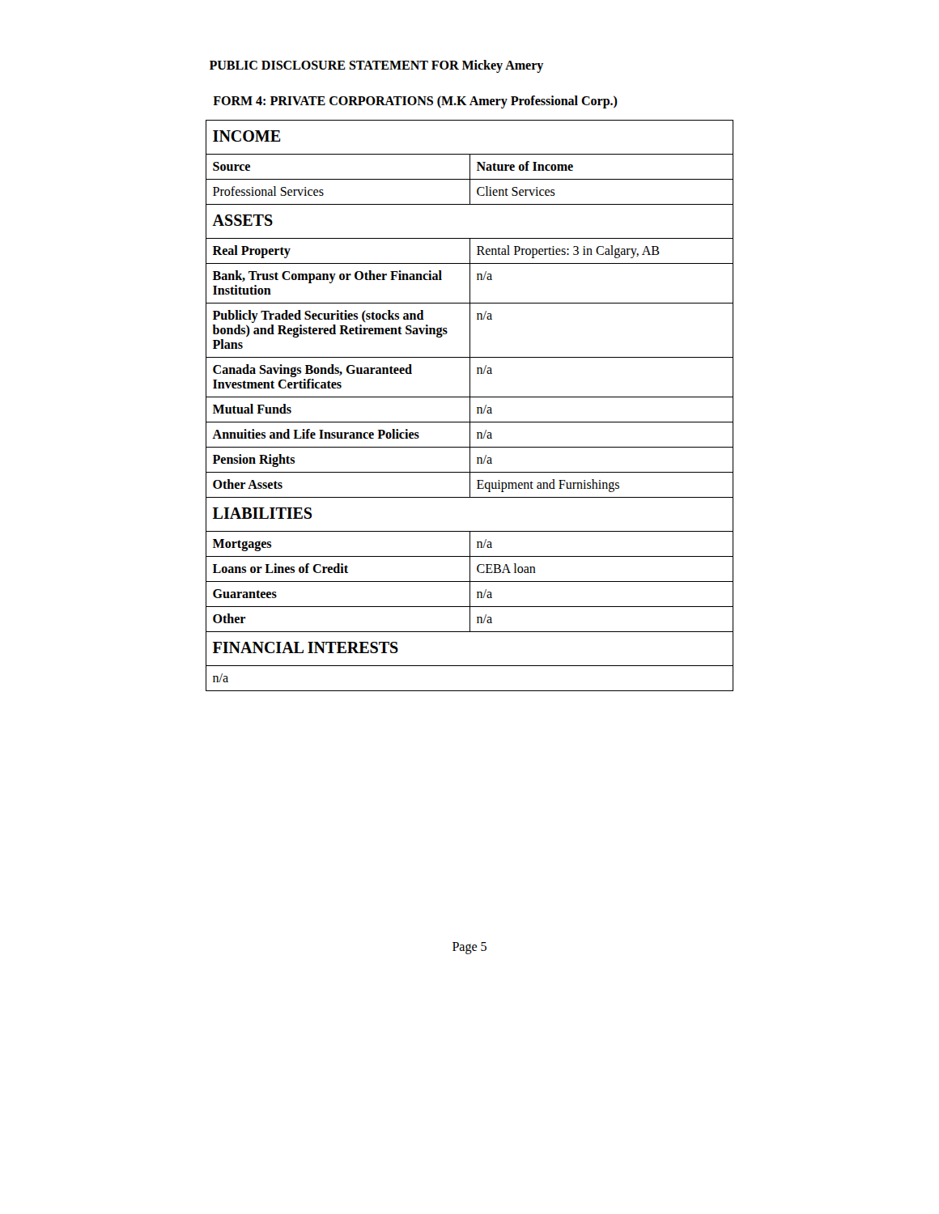PUBLIC DISCLOSURE STATEMENT FOR Mickey Amery
FORM 4: PRIVATE CORPORATIONS (M.K Amery Professional Corp.)
| INCOME |
| Source | Nature of Income |
| Professional Services | Client Services |
| ASSETS |
| Real Property | Rental Properties: 3 in Calgary, AB |
| Bank, Trust Company or Other Financial Institution | n/a |
| Publicly Traded Securities (stocks and bonds) and Registered Retirement Savings Plans | n/a |
| Canada Savings Bonds, Guaranteed Investment Certificates | n/a |
| Mutual Funds | n/a |
| Annuities and Life Insurance Policies | n/a |
| Pension Rights | n/a |
| Other Assets | Equipment and Furnishings |
| LIABILITIES |
| Mortgages | n/a |
| Loans or Lines of Credit | CEBA loan |
| Guarantees | n/a |
| Other | n/a |
| FINANCIAL INTERESTS |
| n/a |
Page 5